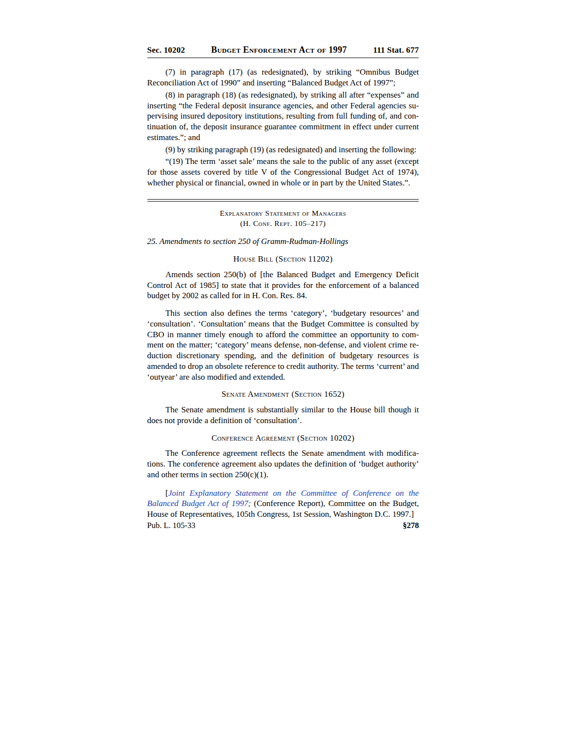Sec. 10202 Budget Enforcement Act of 1997 111 Stat. 677
(7) in paragraph (17) (as redesignated), by striking “Omnibus Budget Reconciliation Act of 1990” and inserting “Balanced Budget Act of 1997”;
(8) in paragraph (18) (as redesignated), by striking all after “expenses” and inserting “the Federal deposit insurance agencies, and other Federal agencies supervising insured depository institutions, resulting from full funding of, and continuation of, the deposit insurance guarantee commitment in effect under current estimates.”; and
(9) by striking paragraph (19) (as redesignated) and inserting the following:
“(19) The term ‘asset sale’ means the sale to the public of any asset (except for those assets covered by title V of the Congressional Budget Act of 1974), whether physical or financial, owned in whole or in part by the United States.”.
Explanatory Statement of Managers
(H. Conf. Rept. 105–217)
25. Amendments to section 250 of Gramm-Rudman-Hollings
House Bill (Section 11202)
Amends section 250(b) of [the Balanced Budget and Emergency Deficit Control Act of 1985] to state that it provides for the enforcement of a balanced budget by 2002 as called for in H. Con. Res. 84.
This section also defines the terms ‘category’, ‘budgetary resources’ and ‘consultation’. ‘Consultation’ means that the Budget Committee is consulted by CBO in manner timely enough to afford the committee an opportunity to comment on the matter; ‘category’ means defense, non-defense, and violent crime reduction discretionary spending, and the definition of budgetary resources is amended to drop an obsolete reference to credit authority. The terms ‘current’ and ‘outyear’ are also modified and extended.
Senate Amendment (Section 1652)
The Senate amendment is substantially similar to the House bill though it does not provide a definition of ‘consultation’.
Conference Agreement (Section 10202)
The Conference agreement reflects the Senate amendment with modifications. The conference agreement also updates the definition of ‘budget authority’ and other terms in section 250(c)(1).
[Joint Explanatory Statement on the Committee of Conference on the Balanced Budget Act of 1997; (Conference Report), Committee on the Budget, House of Representatives, 105th Congress, 1st Session, Washington D.C. 1997.]
Pub. L. 105-33 §278